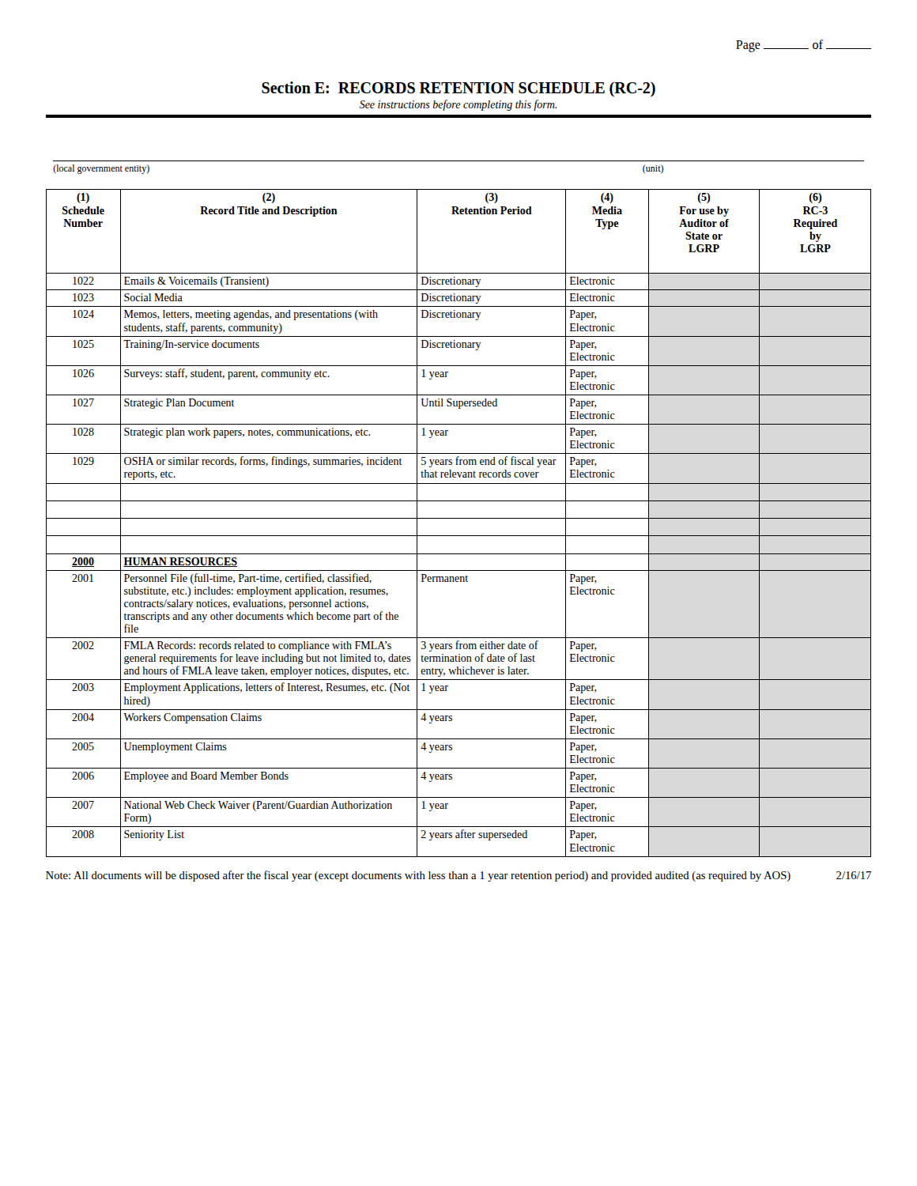Page of
Section E: RECORDS RETENTION SCHEDULE (RC-2)
See instructions before completing this form.
(local government entity)
(unit)
| (1) Schedule Number | (2) Record Title and Description | (3) Retention Period | (4) Media Type | (5) For use by Auditor of State or LGRP | (6) RC-3 Required by LGRP |
| --- | --- | --- | --- | --- | --- |
| 1022 | Emails & Voicemails (Transient) | Discretionary | Electronic | | |
| 1023 | Social Media | Discretionary | Electronic | | |
| 1024 | Memos, letters, meeting agendas, and presentations (with students, staff, parents, community) | Discretionary | Paper, Electronic | | |
| 1025 | Training/In-service documents | Discretionary | Paper, Electronic | | |
| 1026 | Surveys: staff, student, parent, community etc. | 1 year | Paper, Electronic | | |
| 1027 | Strategic Plan Document | Until Superseded | Paper, Electronic | | |
| 1028 | Strategic plan work papers, notes, communications, etc. | 1 year | Paper, Electronic | | |
| 1029 | OSHA or similar records, forms, findings, summaries, incident reports, etc. | 5 years from end of fiscal year that relevant records cover | Paper, Electronic | | |
| 2000 | HUMAN RESOURCES | | | | |
| 2001 | Personnel File (full-time, Part-time, certified, classified, substitute, etc.) includes: employment application, resumes, contracts/salary notices, evaluations, personnel actions, transcripts and any other documents which become part of the file | Permanent | Paper, Electronic | | |
| 2002 | FMLA Records: records related to compliance with FMLA’s general requirements for leave including but not limited to, dates and hours of FMLA leave taken, employer notices, disputes, etc. | 3 years from either date of termination of date of last entry, whichever is later. | Paper, Electronic | | |
| 2003 | Employment Applications, letters of Interest, Resumes, etc. (Not hired) | 1 year | Paper, Electronic | | |
| 2004 | Workers Compensation Claims | 4 years | Paper, Electronic | | |
| 2005 | Unemployment Claims | 4 years | Paper, Electronic | | |
| 2006 | Employee and Board Member Bonds | 4 years | Paper, Electronic | | |
| 2007 | National Web Check Waiver (Parent/Guardian Authorization Form) | 1 year | Paper, Electronic | | |
| 2008 | Seniority List | 2 years after superseded | Paper, Electronic | | |
2/16/17 Note: All documents will be disposed after the fiscal year (except documents with less than a 1 year retention period) and provided audited (as required by AOS)